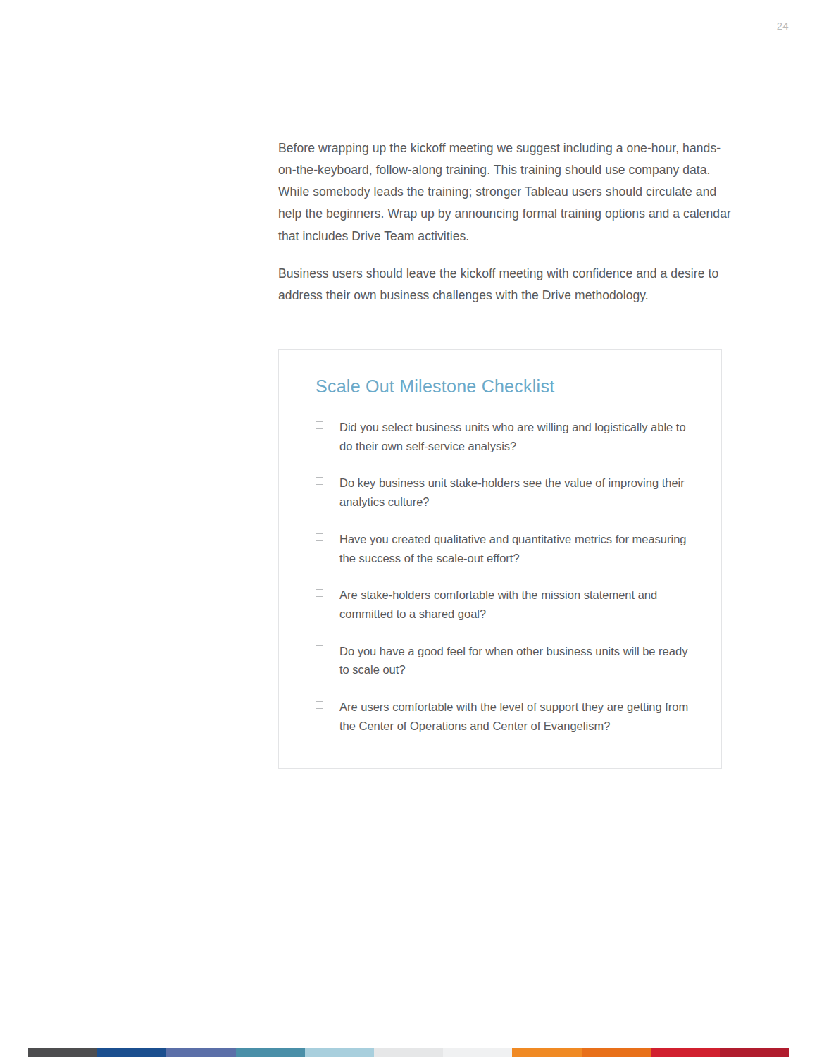24
Before wrapping up the kickoff meeting we suggest including a one-hour, hands-on-the-keyboard, follow-along training. This training should use company data. While somebody leads the training; stronger Tableau users should circulate and help the beginners. Wrap up by announcing formal training options and a calendar that includes Drive Team activities.
Business users should leave the kickoff meeting with confidence and a desire to address their own business challenges with the Drive methodology.
Scale Out Milestone Checklist
Did you select business units who are willing and logistically able to do their own self-service analysis?
Do key business unit stake-holders see the value of improving their analytics culture?
Have you created qualitative and quantitative metrics for measuring the success of the scale-out effort?
Are stake-holders comfortable with the mission statement and committed to a shared goal?
Do you have a good feel for when other business units will be ready to scale out?
Are users comfortable with the level of support they are getting from the Center of Operations and Center of Evangelism?